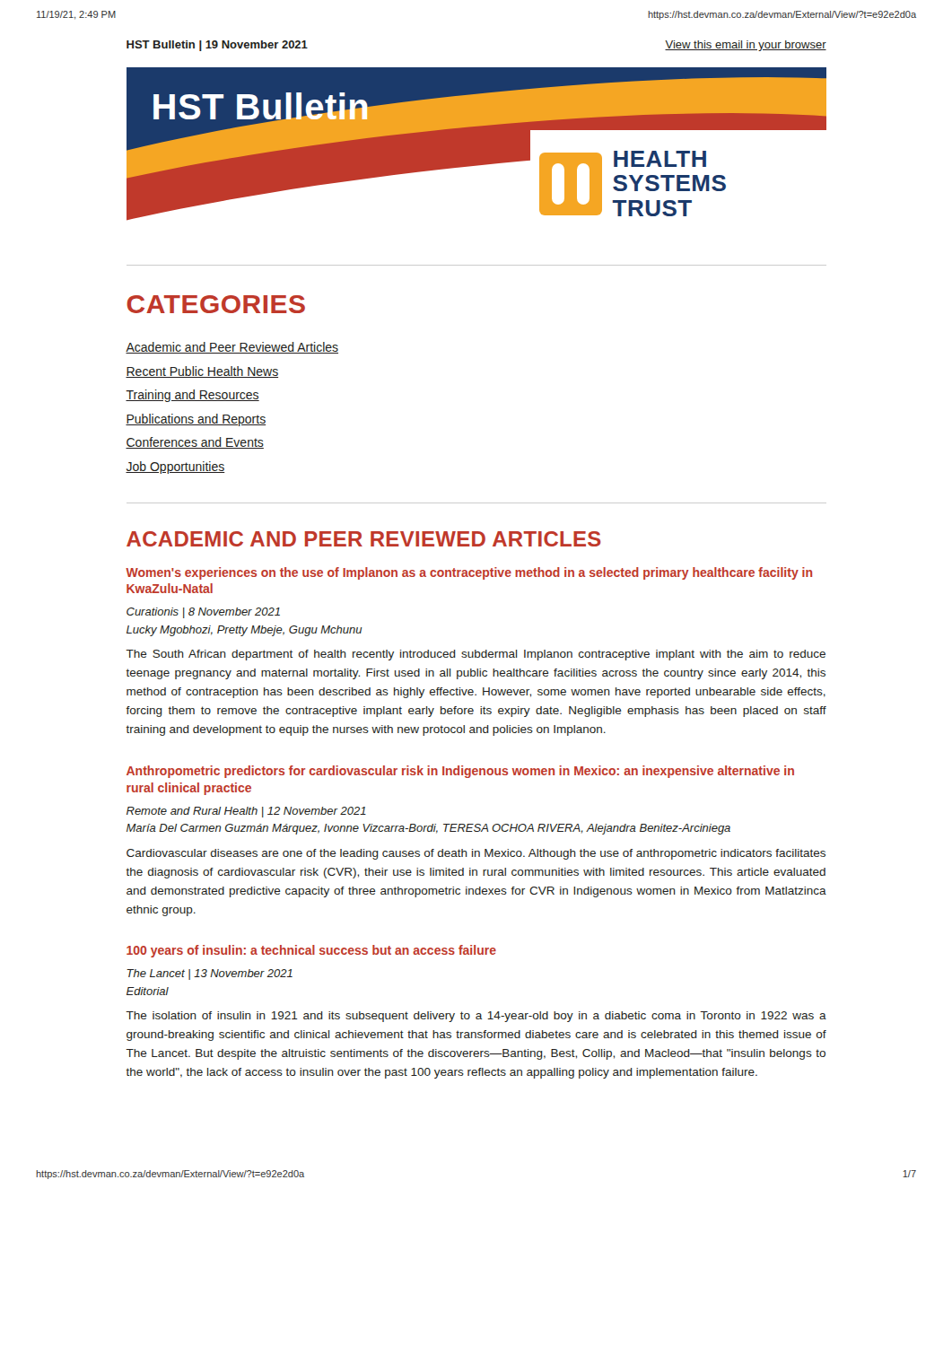11/19/21, 2:49 PM https://hst.devman.co.za/devman/External/View/?t=e92e2d0a
HST Bulletin | 19 November 2021 View this email in your browser
HST Bulletin
HEALTH
SYSTEMS
TRUST
CATEGORIES
Academic and Peer Reviewed Articles
Recent Public Health News
Training and Resources
Publications and Reports
Conferences and Events
Job Opportunities
ACADEMIC AND PEER REVIEWED ARTICLES
Women's experiences on the use of Implanon as a contraceptive method in a selected primary healthcare facility in KwaZulu-Natal
Curationis | 8 November 2021
Lucky Mgobhozi, Pretty Mbeje, Gugu Mchunu
The South African department of health recently introduced subdermal Implanon contraceptive implant with the aim to reduce teenage pregnancy and maternal mortality. First used in all public healthcare facilities across the country since early 2014, this method of contraception has been described as highly effective. However, some women have reported unbearable side effects, forcing them to remove the contraceptive implant early before its expiry date. Negligible emphasis has been placed on staff training and development to equip the nurses with new protocol and policies on Implanon.
Anthropometric predictors for cardiovascular risk in Indigenous women in Mexico: an inexpensive alternative in rural clinical practice
Remote and Rural Health | 12 November 2021
María Del Carmen Guzmán Márquez, Ivonne Vizcarra-Bordi, TERESA OCHOA RIVERA, Alejandra Benitez-Arciniega
Cardiovascular diseases are one of the leading causes of death in Mexico. Although the use of anthropometric indicators facilitates the diagnosis of cardiovascular risk (CVR), their use is limited in rural communities with limited resources. This article evaluated and demonstrated predictive capacity of three anthropometric indexes for CVR in Indigenous women in Mexico from Matlatzinca ethnic group.
100 years of insulin: a technical success but an access failure
The Lancet | 13 November 2021
Editorial
The isolation of insulin in 1921 and its subsequent delivery to a 14-year-old boy in a diabetic coma in Toronto in 1922 was a ground-breaking scientific and clinical achievement that has transformed diabetes care and is celebrated in this themed issue of The Lancet. But despite the altruistic sentiments of the discoverers—Banting, Best, Collip, and Macleod—that "insulin belongs to the world", the lack of access to insulin over the past 100 years reflects an appalling policy and implementation failure.
https://hst.devman.co.za/devman/External/View/?t=e92e2d0a 1/7